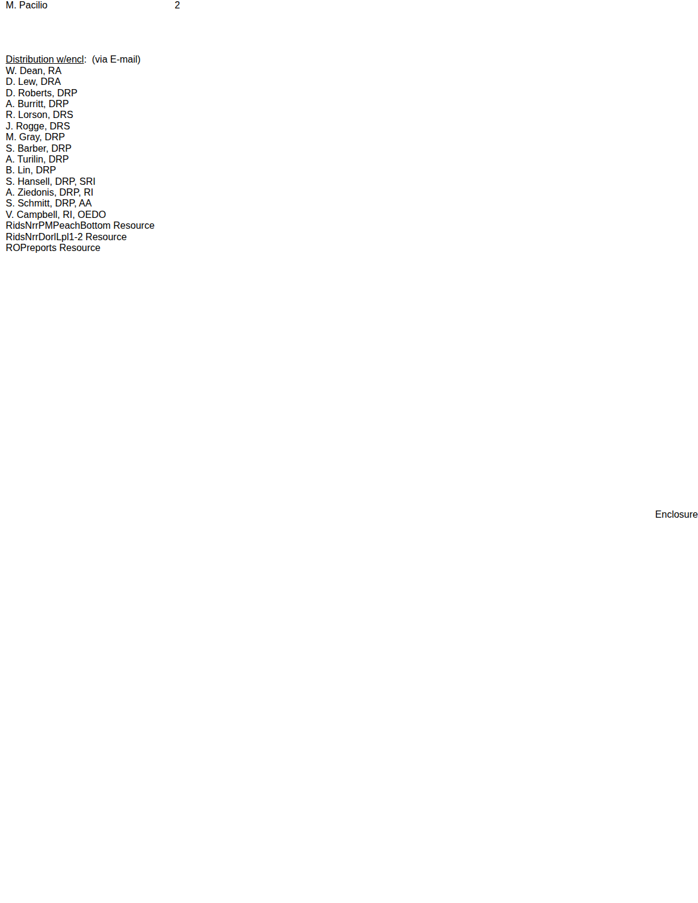M. Pacilio 2
Distribution w/encl: (via E-mail)
W. Dean, RA
D. Lew, DRA
D. Roberts, DRP
A. Burritt, DRP
R. Lorson, DRS
J. Rogge, DRS
M. Gray, DRP
S. Barber, DRP
A. Turilin, DRP
B. Lin, DRP
S. Hansell, DRP, SRI
A. Ziedonis, DRP, RI
S. Schmitt, DRP, AA
V. Campbell, RI, OEDO
RidsNrrPMPeachBottom Resource
RidsNrrDorlLpl1-2 Resource
ROPreports Resource
Enclosure